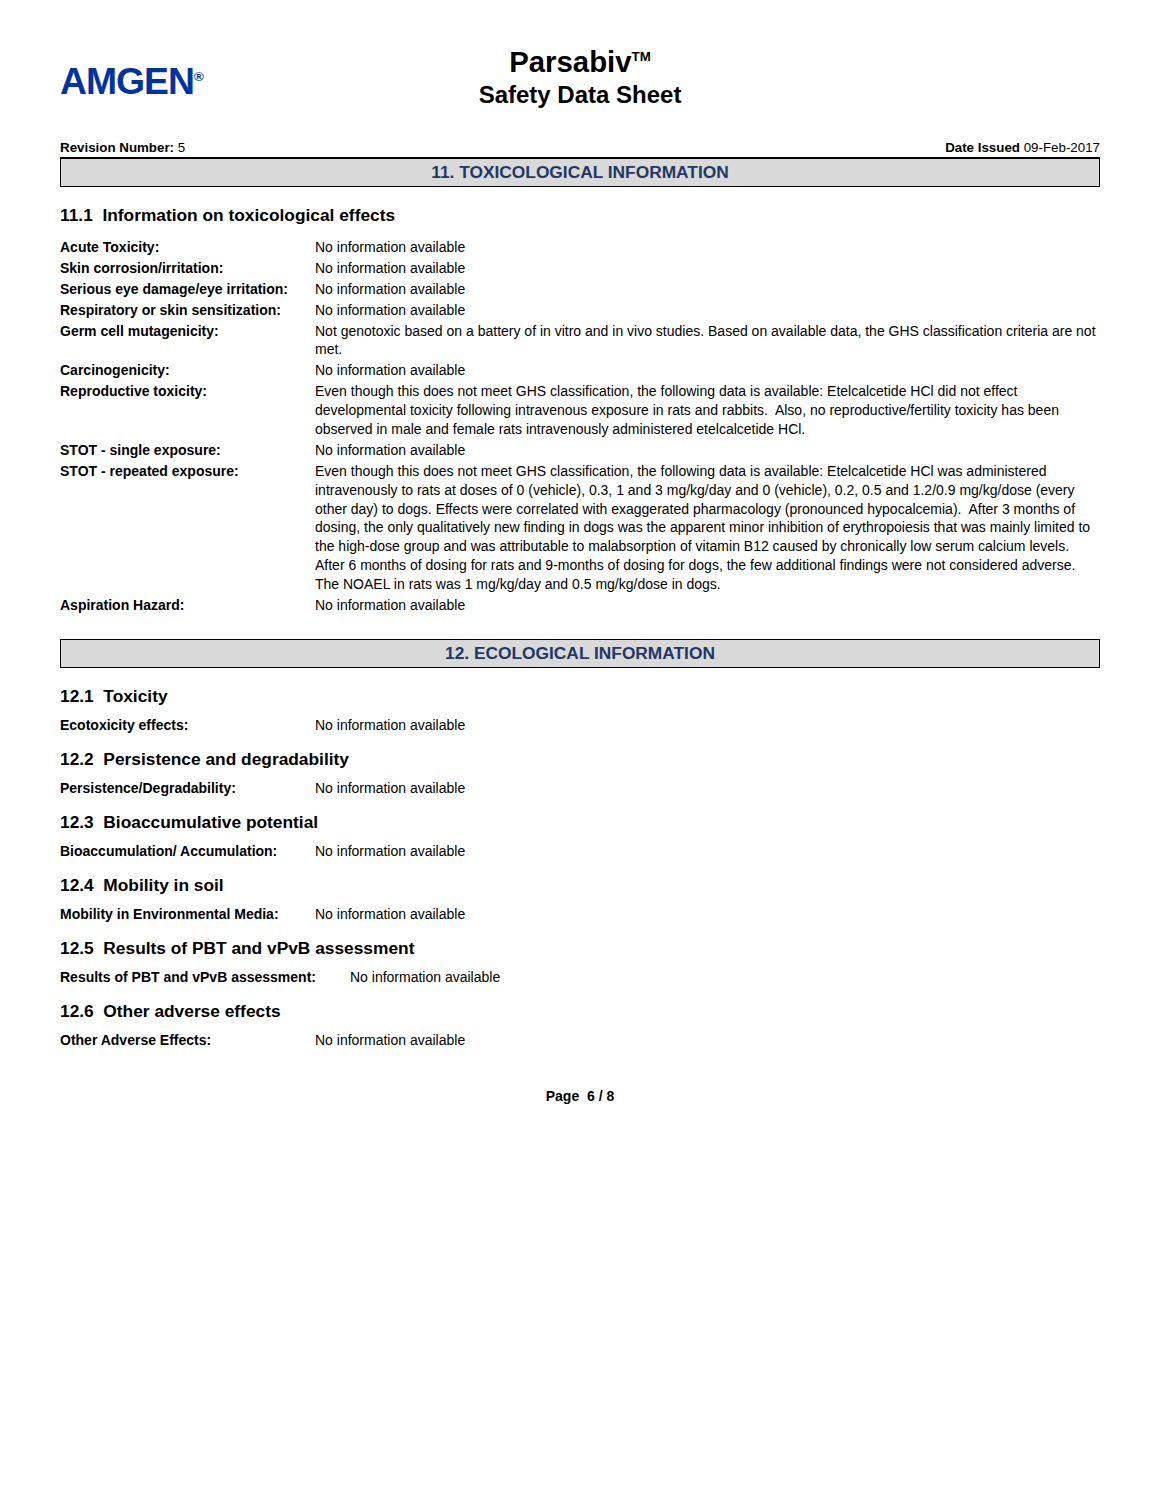AMGEN®
ParsabivTM
Safety Data Sheet
Revision Number: 5
Date Issued 09-Feb-2017
11. TOXICOLOGICAL INFORMATION
11.1 Information on toxicological effects
| Acute Toxicity: | No information available |
| Skin corrosion/irritation: | No information available |
| Serious eye damage/eye irritation: | No information available |
| Respiratory or skin sensitization: | No information available |
| Germ cell mutagenicity: | Not genotoxic based on a battery of in vitro and in vivo studies. Based on available data, the GHS classification criteria are not met. |
| Carcinogenicity: | No information available |
| Reproductive toxicity: | Even though this does not meet GHS classification, the following data is available: Etelcalcetide HCl did not effect developmental toxicity following intravenous exposure in rats and rabbits. Also, no reproductive/fertility toxicity has been observed in male and female rats intravenously administered etelcalcetide HCl. |
| STOT - single exposure: | No information available |
| STOT - repeated exposure: | Even though this does not meet GHS classification, the following data is available: Etelcalcetide HCl was administered intravenously to rats at doses of 0 (vehicle), 0.3, 1 and 3 mg/kg/day and 0 (vehicle), 0.2, 0.5 and 1.2/0.9 mg/kg/dose (every other day) to dogs. Effects were correlated with exaggerated pharmacology (pronounced hypocalcemia). After 3 months of dosing, the only qualitatively new finding in dogs was the apparent minor inhibition of erythropoiesis that was mainly limited to the high-dose group and was attributable to malabsorption of vitamin B12 caused by chronically low serum calcium levels. After 6 months of dosing for rats and 9-months of dosing for dogs, the few additional findings were not considered adverse. The NOAEL in rats was 1 mg/kg/day and 0.5 mg/kg/dose in dogs. |
| Aspiration Hazard: | No information available |
12. ECOLOGICAL INFORMATION
12.1 Toxicity
Ecotoxicity effects:
No information available
12.2 Persistence and degradability
Persistence/Degradability:
No information available
12.3 Bioaccumulative potential
Bioaccumulation/ Accumulation:
No information available
12.4 Mobility in soil
Mobility in Environmental Media:
No information available
12.5 Results of PBT and vPvB assessment
Results of PBT and vPvB assessment:
No information available
12.6 Other adverse effects
Other Adverse Effects:
No information available
Page 6 / 8